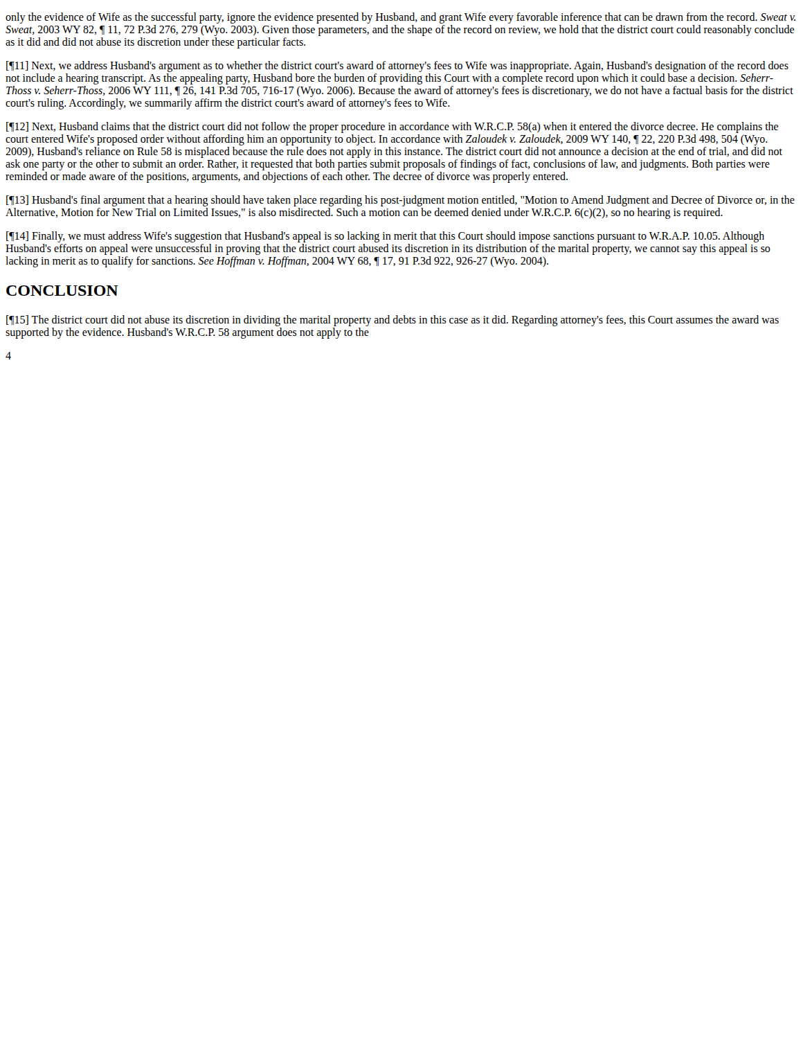only the evidence of Wife as the successful party, ignore the evidence presented by Husband, and grant Wife every favorable inference that can be drawn from the record. Sweat v. Sweat, 2003 WY 82, ¶ 11, 72 P.3d 276, 279 (Wyo. 2003). Given those parameters, and the shape of the record on review, we hold that the district court could reasonably conclude as it did and did not abuse its discretion under these particular facts.
[¶11] Next, we address Husband's argument as to whether the district court's award of attorney's fees to Wife was inappropriate. Again, Husband's designation of the record does not include a hearing transcript. As the appealing party, Husband bore the burden of providing this Court with a complete record upon which it could base a decision. Seherr-Thoss v. Seherr-Thoss, 2006 WY 111, ¶ 26, 141 P.3d 705, 716-17 (Wyo. 2006). Because the award of attorney's fees is discretionary, we do not have a factual basis for the district court's ruling. Accordingly, we summarily affirm the district court's award of attorney's fees to Wife.
[¶12] Next, Husband claims that the district court did not follow the proper procedure in accordance with W.R.C.P. 58(a) when it entered the divorce decree. He complains the court entered Wife's proposed order without affording him an opportunity to object. In accordance with Zaloudek v. Zaloudek, 2009 WY 140, ¶ 22, 220 P.3d 498, 504 (Wyo. 2009), Husband's reliance on Rule 58 is misplaced because the rule does not apply in this instance. The district court did not announce a decision at the end of trial, and did not ask one party or the other to submit an order. Rather, it requested that both parties submit proposals of findings of fact, conclusions of law, and judgments. Both parties were reminded or made aware of the positions, arguments, and objections of each other. The decree of divorce was properly entered.
[¶13] Husband's final argument that a hearing should have taken place regarding his post-judgment motion entitled, "Motion to Amend Judgment and Decree of Divorce or, in the Alternative, Motion for New Trial on Limited Issues," is also misdirected. Such a motion can be deemed denied under W.R.C.P. 6(c)(2), so no hearing is required.
[¶14] Finally, we must address Wife's suggestion that Husband's appeal is so lacking in merit that this Court should impose sanctions pursuant to W.R.A.P. 10.05. Although Husband's efforts on appeal were unsuccessful in proving that the district court abused its discretion in its distribution of the marital property, we cannot say this appeal is so lacking in merit as to qualify for sanctions. See Hoffman v. Hoffman, 2004 WY 68, ¶ 17, 91 P.3d 922, 926-27 (Wyo. 2004).
CONCLUSION
[¶15] The district court did not abuse its discretion in dividing the marital property and debts in this case as it did. Regarding attorney's fees, this Court assumes the award was supported by the evidence. Husband's W.R.C.P. 58 argument does not apply to the
4